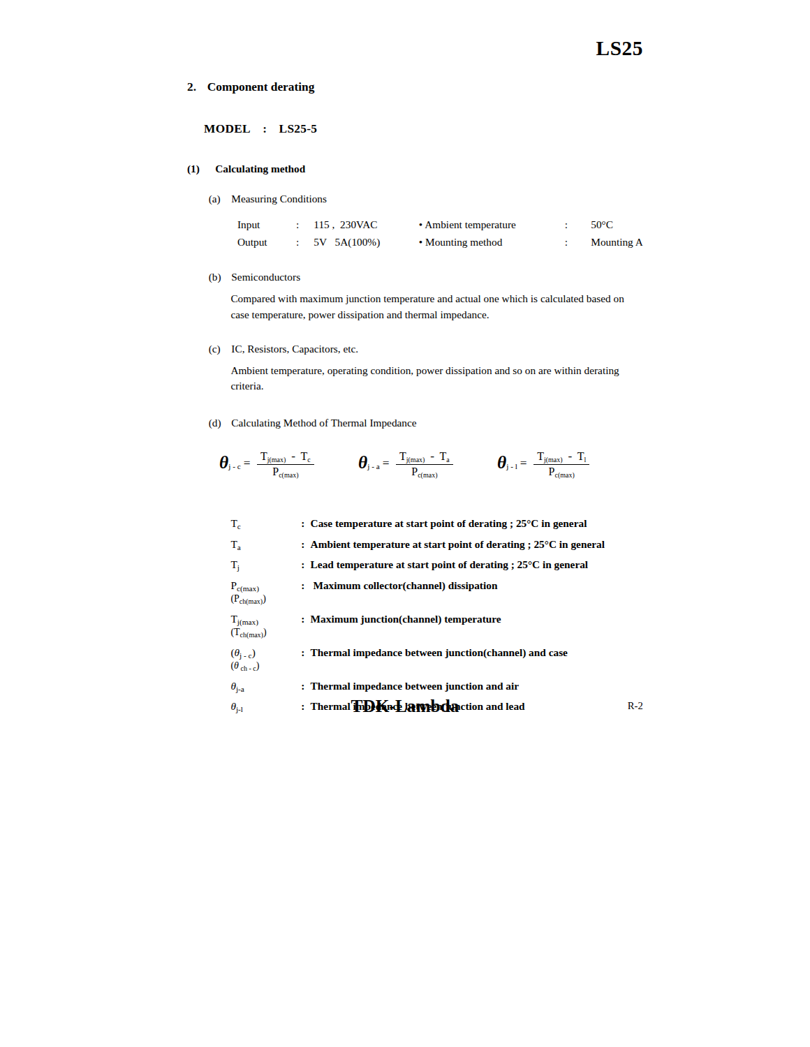LS25
2. Component derating
MODEL: LS25-5
(1) Calculating method
(a) Measuring Conditions
| Input | : | 115 , 230VAC | • Ambient temperature | : | 50°C |
| Output | : | 5V 5A(100%) | • Mounting method | : | Mounting A |
(b) Semiconductors
Compared with maximum junction temperature and actual one which is calculated based on case temperature, power dissipation and thermal impedance.
(c) IC, Resistors, Capacitors, etc.
Ambient temperature, operating condition, power dissipation and so on are within derating criteria.
(d) Calculating Method of Thermal Impedance
θj - c= Tj(max) - Tc Pc(max) θj - a= Tj(max) - Ta Pc(max) θj - l= Tj(max) - Tl Pc(max)
| T c | : | Case temperature at start point of derating ; 25°C in general |
| T a | : | Ambient temperature at start point of derating ; 25°C in general |
| T j | : | Lead temperature at start point of derating ; 25°C in general |
| P c(max) (P ch( max ) ) | : | Maximum collector(channel) dissipation |
| T j(max) (T ch( max ) ) | : | Maximum junction(channel) temperature |
| ( θ j - c ) ( θ ch - c ) | : | Thermal impedance between junction(channel) and case |
| θ j-a | : | Thermal impedance between junction and air |
| θ j-l | : | Thermal impedance between junction and lead |
TDK-Lambda
R-2